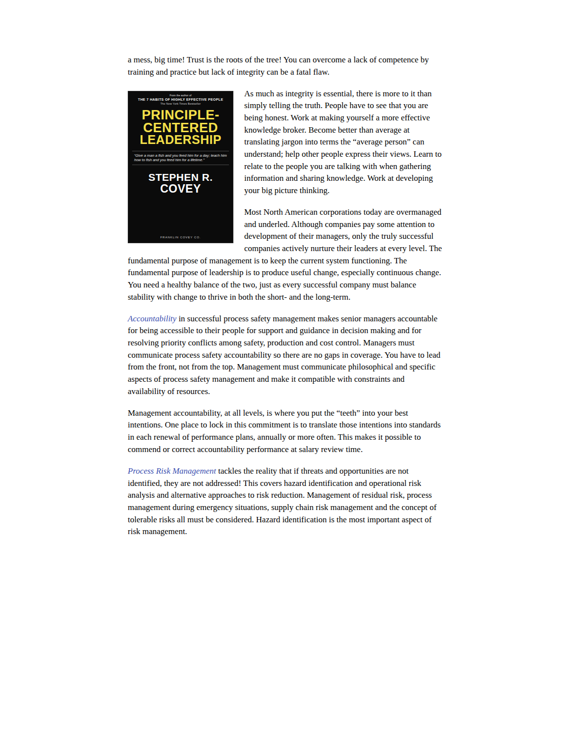a mess, big time! Trust is the roots of the tree! You can overcome a lack of competence by training and practice but lack of integrity can be a fatal flaw.
From the author of THE 7 HABITS OF HIGHLY EFFECTIVE PEOPLE The New York Times Bestseller
PRINCIPLE- CENTERED LEADERSHIP
“Give a man a fish and you feed him for a day; teach him how to fish and you feed him for a lifetime.”
STEPHEN R. COVEY
FRANKLIN COVEY CO.
As much as integrity is essential, there is more to it than simply telling the truth. People have to see that you are being honest. Work at making yourself a more effective knowledge broker. Become better than average at translating jargon into terms the “average person” can understand; help other people express their views. Learn to relate to the people you are talking with when gathering information and sharing knowledge. Work at developing your big picture thinking.
Most North American corporations today are overmanaged and underled. Although companies pay some attention to development of their managers, only the truly successful companies actively nurture their leaders at every level. The fundamental purpose of management is to keep the current system functioning. The fundamental purpose of leadership is to produce useful change, especially continuous change. You need a healthy balance of the two, just as every successful company must balance stability with change to thrive in both the short- and the long-term.
Accountability in successful process safety management makes senior managers accountable for being accessible to their people for support and guidance in decision making and for resolving priority conflicts among safety, production and cost control. Managers must communicate process safety accountability so there are no gaps in coverage. You have to lead from the front, not from the top. Management must communicate philosophical and specific aspects of process safety management and make it compatible with constraints and availability of resources.
Management accountability, at all levels, is where you put the “teeth” into your best intentions. One place to lock in this commitment is to translate those intentions into standards in each renewal of performance plans, annually or more often. This makes it possible to commend or correct accountability performance at salary review time.
Process Risk Management tackles the reality that if threats and opportunities are not identified, they are not addressed! This covers hazard identification and operational risk analysis and alternative approaches to risk reduction. Management of residual risk, process management during emergency situations, supply chain risk management and the concept of tolerable risks all must be considered. Hazard identification is the most important aspect of risk management.